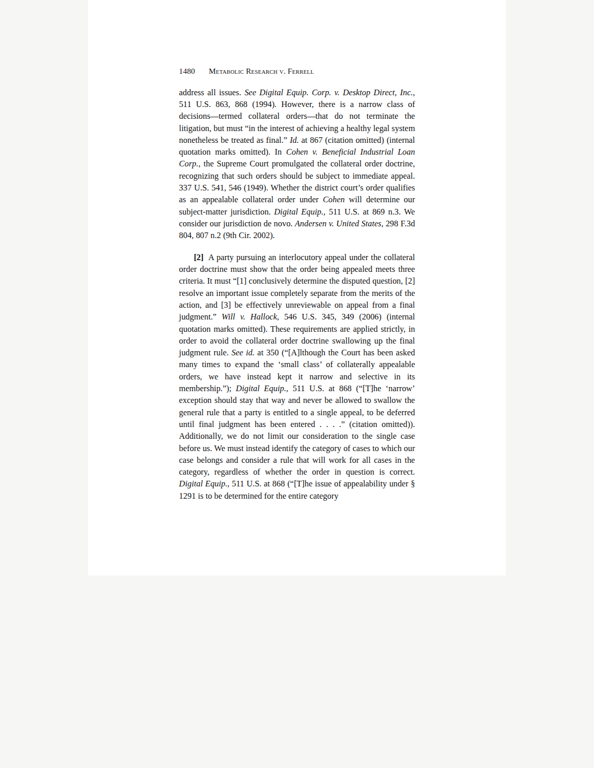1480 Metabolic Research v. Ferrell
address all issues. See Digital Equip. Corp. v. Desktop Direct, Inc., 511 U.S. 863, 868 (1994). However, there is a narrow class of decisions—termed collateral orders—that do not terminate the litigation, but must “in the interest of achieving a healthy legal system nonetheless be treated as final.” Id. at 867 (citation omitted) (internal quotation marks omitted). In Cohen v. Beneficial Industrial Loan Corp., the Supreme Court promulgated the collateral order doctrine, recognizing that such orders should be subject to immediate appeal. 337 U.S. 541, 546 (1949). Whether the district court’s order qualifies as an appealable collateral order under Cohen will determine our subject-matter jurisdiction. Digital Equip., 511 U.S. at 869 n.3. We consider our jurisdiction de novo. Andersen v. United States, 298 F.3d 804, 807 n.2 (9th Cir. 2002).
[2] A party pursuing an interlocutory appeal under the collateral order doctrine must show that the order being appealed meets three criteria. It must “[1] conclusively determine the disputed question, [2] resolve an important issue completely separate from the merits of the action, and [3] be effectively unreviewable on appeal from a final judgment.” Will v. Hallock, 546 U.S. 345, 349 (2006) (internal quotation marks omitted). These requirements are applied strictly, in order to avoid the collateral order doctrine swallowing up the final judgment rule. See id. at 350 (“[A]lthough the Court has been asked many times to expand the ‘small class’ of collaterally appealable orders, we have instead kept it narrow and selective in its membership.”); Digital Equip., 511 U.S. at 868 (“[T]he ‘narrow’ exception should stay that way and never be allowed to swallow the general rule that a party is entitled to a single appeal, to be deferred until final judgment has been entered . . . .” (citation omitted)). Additionally, we do not limit our consideration to the single case before us. We must instead identify the category of cases to which our case belongs and consider a rule that will work for all cases in the category, regardless of whether the order in question is correct. Digital Equip., 511 U.S. at 868 (“[T]he issue of appealability under § 1291 is to be determined for the entire category